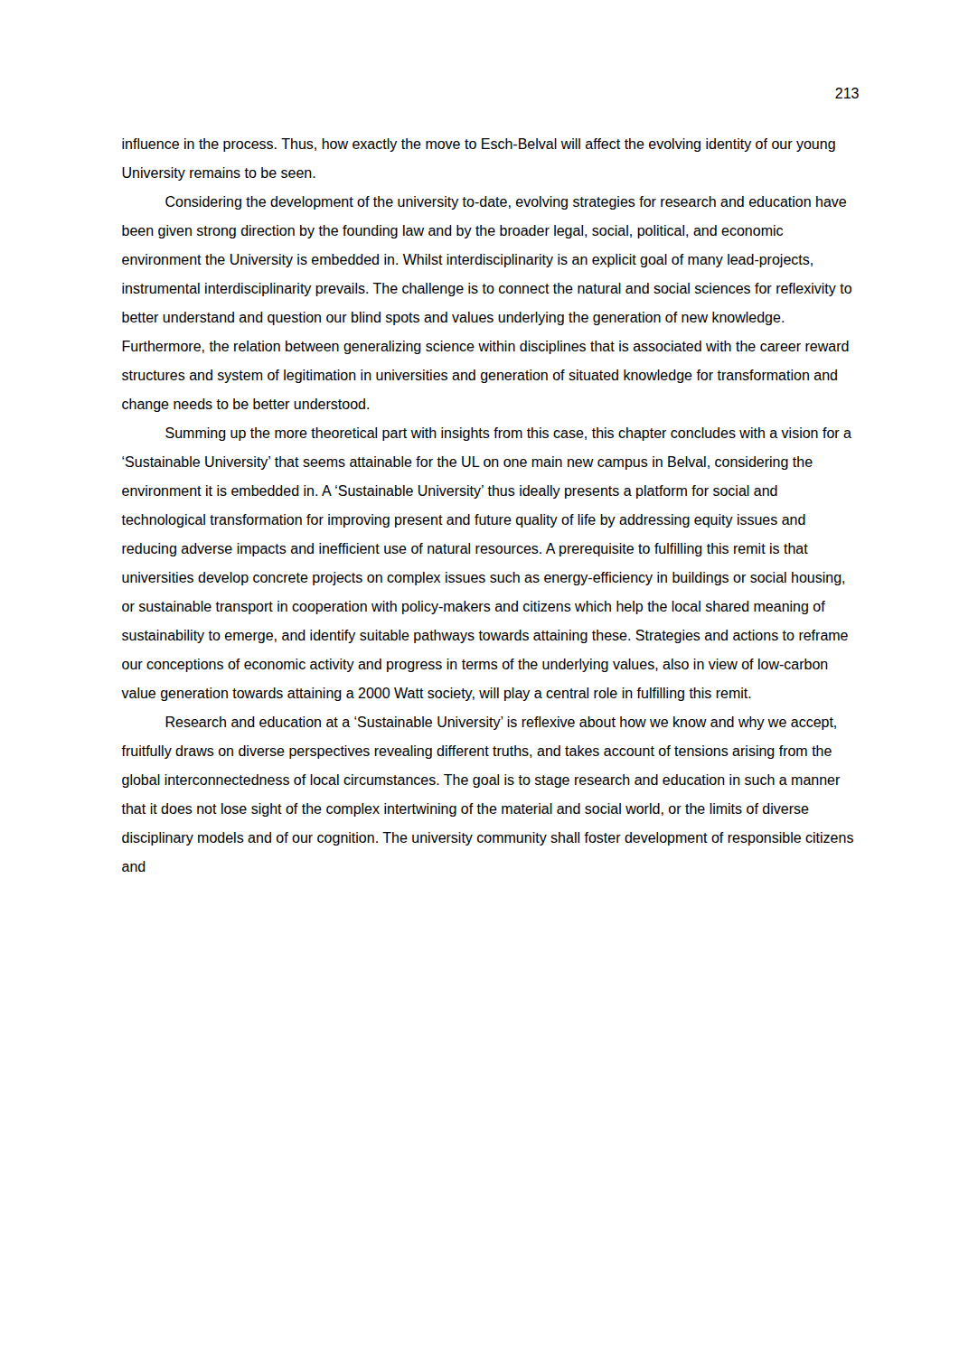213
influence in the process. Thus, how exactly the move to Esch-Belval will affect the evolving identity of our young University remains to be seen.
Considering the development of the university to-date, evolving strategies for research and education have been given strong direction by the founding law and by the broader legal, social, political, and economic environment the University is embedded in. Whilst interdisciplinarity is an explicit goal of many lead-projects, instrumental interdisciplinarity prevails. The challenge is to connect the natural and social sciences for reflexivity to better understand and question our blind spots and values underlying the generation of new knowledge. Furthermore, the relation between generalizing science within disciplines that is associated with the career reward structures and system of legitimation in universities and generation of situated knowledge for transformation and change needs to be better understood.
Summing up the more theoretical part with insights from this case, this chapter concludes with a vision for a ‘Sustainable University’ that seems attainable for the UL on one main new campus in Belval, considering the environment it is embedded in. A ‘Sustainable University’ thus ideally presents a platform for social and technological transformation for improving present and future quality of life by addressing equity issues and reducing adverse impacts and inefficient use of natural resources. A prerequisite to fulfilling this remit is that universities develop concrete projects on complex issues such as energy-efficiency in buildings or social housing, or sustainable transport in cooperation with policy-makers and citizens which help the local shared meaning of sustainability to emerge, and identify suitable pathways towards attaining these. Strategies and actions to reframe our conceptions of economic activity and progress in terms of the underlying values, also in view of low-carbon value generation towards attaining a 2000 Watt society, will play a central role in fulfilling this remit.
Research and education at a ‘Sustainable University’ is reflexive about how we know and why we accept, fruitfully draws on diverse perspectives revealing different truths, and takes account of tensions arising from the global interconnectedness of local circumstances. The goal is to stage research and education in such a manner that it does not lose sight of the complex intertwining of the material and social world, or the limits of diverse disciplinary models and of our cognition. The university community shall foster development of responsible citizens and